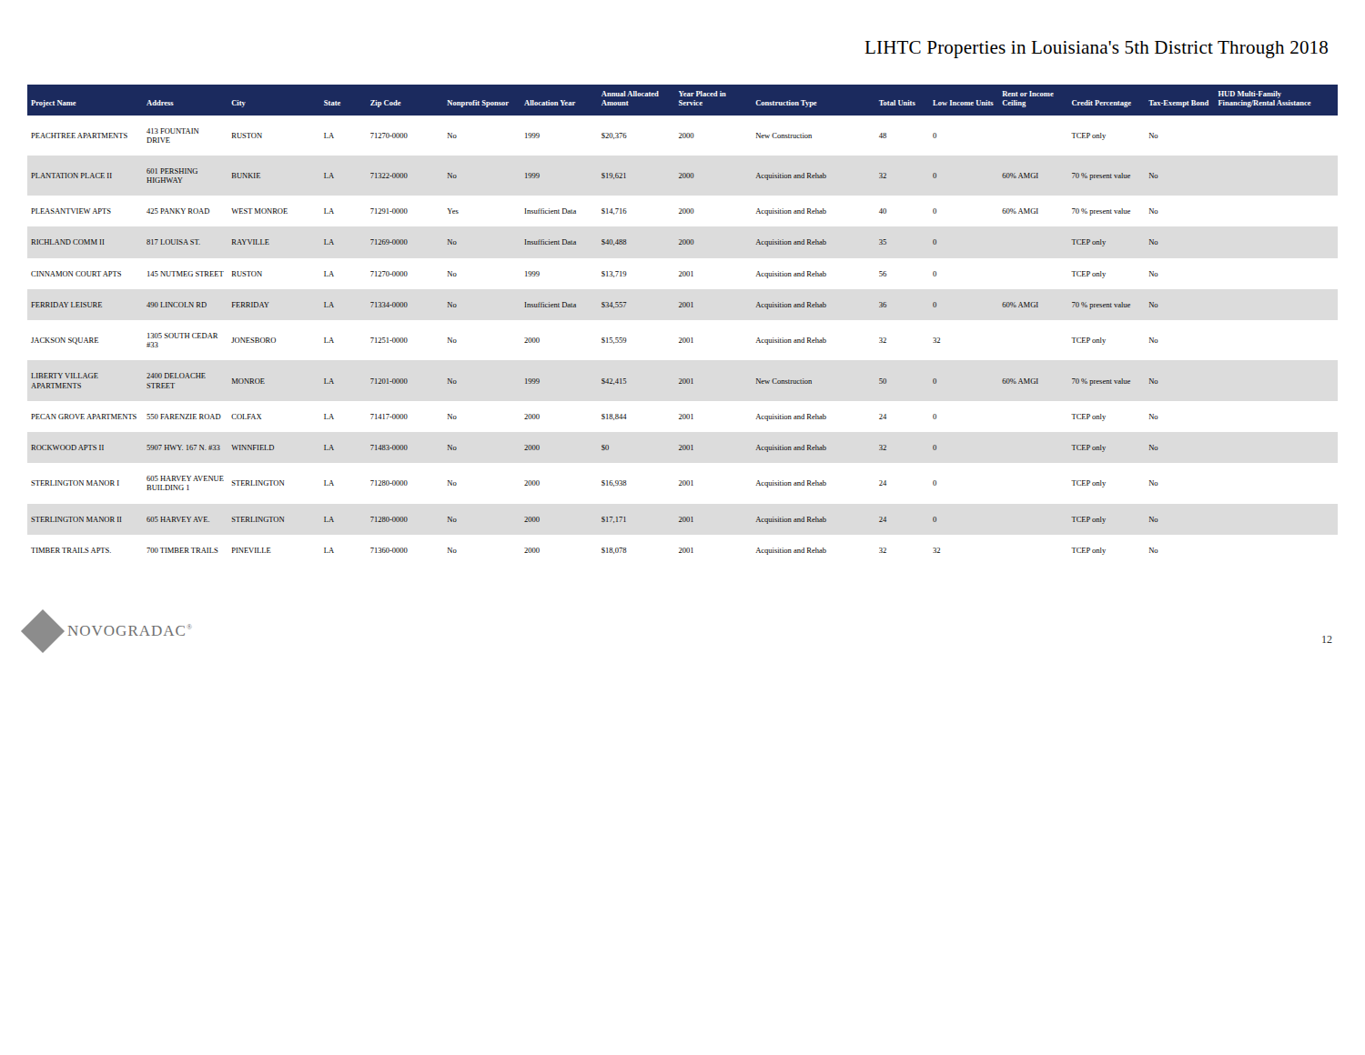LIHTC Properties in Louisiana's 5th District Through 2018
| Project Name | Address | City | State | Zip Code | Nonprofit Sponsor | Allocation Year | Annual Allocated Amount | Year Placed in Service | Construction Type | Total Units | Low Income Units | Rent or Income Ceiling | Credit Percentage | Tax-Exempt Bond | HUD Multi-Family Financing/Rental Assistance |
| --- | --- | --- | --- | --- | --- | --- | --- | --- | --- | --- | --- | --- | --- | --- | --- |
| PEACHTREE APARTMENTS | 413 FOUNTAIN DRIVE | RUSTON | LA | 71270-0000 | No | 1999 | $20,376 | 2000 | New Construction | 48 | 0 | | TCEP only | No | |
| PLANTATION PLACE II | 601 PERSHING HIGHWAY | BUNKIE | LA | 71322-0000 | No | 1999 | $19,621 | 2000 | Acquisition and Rehab | 32 | 0 | 60% AMGI | 70 % present value | No | |
| PLEASANTVIEW APTS | 425 PANKY ROAD | WEST MONROE | LA | 71291-0000 | Yes | Insufficient Data | $14,716 | 2000 | Acquisition and Rehab | 40 | 0 | 60% AMGI | 70 % present value | No | |
| RICHLAND COMM II | 817 LOUISA ST. | RAYVILLE | LA | 71269-0000 | No | Insufficient Data | $40,488 | 2000 | Acquisition and Rehab | 35 | 0 | | TCEP only | No | |
| CINNAMON COURT APTS | 145 NUTMEG STREET | RUSTON | LA | 71270-0000 | No | 1999 | $13,719 | 2001 | Acquisition and Rehab | 56 | 0 | | TCEP only | No | |
| FERRIDAY LEISURE | 490 LINCOLN RD | FERRIDAY | LA | 71334-0000 | No | Insufficient Data | $34,557 | 2001 | Acquisition and Rehab | 36 | 0 | 60% AMGI | 70 % present value | No | |
| JACKSON SQUARE | 1305 SOUTH CEDAR #33 | JONESBORO | LA | 71251-0000 | No | 2000 | $15,559 | 2001 | Acquisition and Rehab | 32 | 32 | | TCEP only | No | |
| LIBERTY VILLAGE APARTMENTS | 2400 DELOACHE STREET | MONROE | LA | 71201-0000 | No | 1999 | $42,415 | 2001 | New Construction | 50 | 0 | 60% AMGI | 70 % present value | No | |
| PECAN GROVE APARTMENTS | 550 FARENZIE ROAD | COLFAX | LA | 71417-0000 | No | 2000 | $18,844 | 2001 | Acquisition and Rehab | 24 | 0 | | TCEP only | No | |
| ROCKWOOD APTS II | 5907 HWY. 167 N. #33 | WINNFIELD | LA | 71483-0000 | No | 2000 | $0 | 2001 | Acquisition and Rehab | 32 | 0 | | TCEP only | No | |
| STERLINGTON MANOR I | 605 HARVEY AVENUE BUILDING 1 | STERLINGTON | LA | 71280-0000 | No | 2000 | $16,938 | 2001 | Acquisition and Rehab | 24 | 0 | | TCEP only | No | |
| STERLINGTON MANOR II | 605 HARVEY AVE. | STERLINGTON | LA | 71280-0000 | No | 2000 | $17,171 | 2001 | Acquisition and Rehab | 24 | 0 | | TCEP only | No | |
| TIMBER TRAILS APTS. | 700 TIMBER TRAILS | PINEVILLE | LA | 71360-0000 | No | 2000 | $18,078 | 2001 | Acquisition and Rehab | 32 | 32 | | TCEP only | No | |
NOVOGRADAC®
12